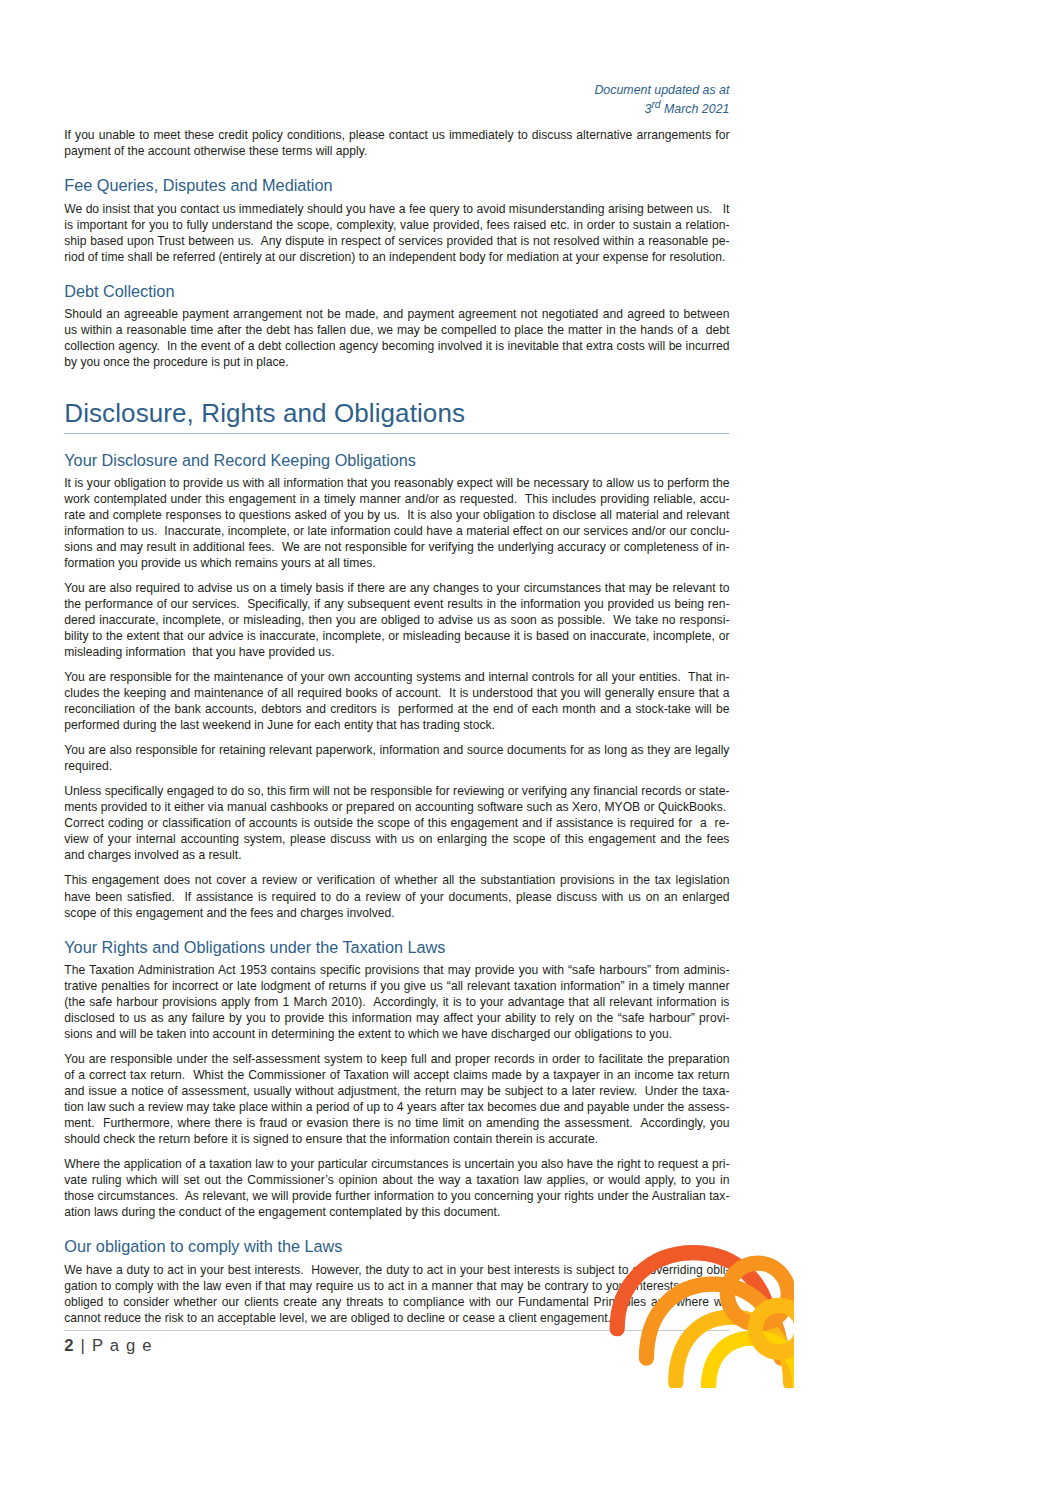Document updated as at
3rd March 2021
If you unable to meet these credit policy conditions, please contact us immediately to discuss alternative arrangements for payment of the account otherwise these terms will apply.
Fee Queries, Disputes and Mediation
We do insist that you contact us immediately should you have a fee query to avoid misunderstanding arising between us. It is important for you to fully understand the scope, complexity, value provided, fees raised etc. in order to sustain a relationship based upon Trust between us. Any dispute in respect of services provided that is not resolved within a reasonable period of time shall be referred (entirely at our discretion) to an independent body for mediation at your expense for resolution.
Debt Collection
Should an agreeable payment arrangement not be made, and payment agreement not negotiated and agreed to between us within a reasonable time after the debt has fallen due, we may be compelled to place the matter in the hands of a debt collection agency. In the event of a debt collection agency becoming involved it is inevitable that extra costs will be incurred by you once the procedure is put in place.
Disclosure, Rights and Obligations
Your Disclosure and Record Keeping Obligations
It is your obligation to provide us with all information that you reasonably expect will be necessary to allow us to perform the work contemplated under this engagement in a timely manner and/or as requested. This includes providing reliable, accurate and complete responses to questions asked of you by us. It is also your obligation to disclose all material and relevant information to us. Inaccurate, incomplete, or late information could have a material effect on our services and/or our conclusions and may result in additional fees. We are not responsible for verifying the underlying accuracy or completeness of information you provide us which remains yours at all times.
You are also required to advise us on a timely basis if there are any changes to your circumstances that may be relevant to the performance of our services. Specifically, if any subsequent event results in the information you provided us being rendered inaccurate, incomplete, or misleading, then you are obliged to advise us as soon as possible. We take no responsibility to the extent that our advice is inaccurate, incomplete, or misleading because it is based on inaccurate, incomplete, or misleading information that you have provided us.
You are responsible for the maintenance of your own accounting systems and internal controls for all your entities. That includes the keeping and maintenance of all required books of account. It is understood that you will generally ensure that a reconciliation of the bank accounts, debtors and creditors is performed at the end of each month and a stock-take will be performed during the last weekend in June for each entity that has trading stock.
You are also responsible for retaining relevant paperwork, information and source documents for as long as they are legally required.
Unless specifically engaged to do so, this firm will not be responsible for reviewing or verifying any financial records or statements provided to it either via manual cashbooks or prepared on accounting software such as Xero, MYOB or QuickBooks. Correct coding or classification of accounts is outside the scope of this engagement and if assistance is required for a review of your internal accounting system, please discuss with us on enlarging the scope of this engagement and the fees and charges involved as a result.
This engagement does not cover a review or verification of whether all the substantiation provisions in the tax legislation have been satisfied. If assistance is required to do a review of your documents, please discuss with us on an enlarged scope of this engagement and the fees and charges involved.
Your Rights and Obligations under the Taxation Laws
The Taxation Administration Act 1953 contains specific provisions that may provide you with “safe harbours” from administrative penalties for incorrect or late lodgment of returns if you give us “all relevant taxation information” in a timely manner (the safe harbour provisions apply from 1 March 2010). Accordingly, it is to your advantage that all relevant information is disclosed to us as any failure by you to provide this information may affect your ability to rely on the “safe harbour” provisions and will be taken into account in determining the extent to which we have discharged our obligations to you.
You are responsible under the self-assessment system to keep full and proper records in order to facilitate the preparation of a correct tax return. Whist the Commissioner of Taxation will accept claims made by a taxpayer in an income tax return and issue a notice of assessment, usually without adjustment, the return may be subject to a later review. Under the taxation law such a review may take place within a period of up to 4 years after tax becomes due and payable under the assessment. Furthermore, where there is fraud or evasion there is no time limit on amending the assessment. Accordingly, you should check the return before it is signed to ensure that the information contain therein is accurate.
Where the application of a taxation law to your particular circumstances is uncertain you also have the right to request a private ruling which will set out the Commissioner’s opinion about the way a taxation law applies, or would apply, to you in those circumstances. As relevant, we will provide further information to you concerning your rights under the Australian taxation laws during the conduct of the engagement contemplated by this document.
Our obligation to comply with the Laws
We have a duty to act in your best interests. However, the duty to act in your best interests is subject to an overriding obligation to comply with the law even if that may require us to act in a manner that may be contrary to your interests. We are obliged to consider whether our clients create any threats to compliance with our Fundamental Principles and where we cannot reduce the risk to an acceptable level, we are obliged to decline or cease a client engagement.
2 | P a g e